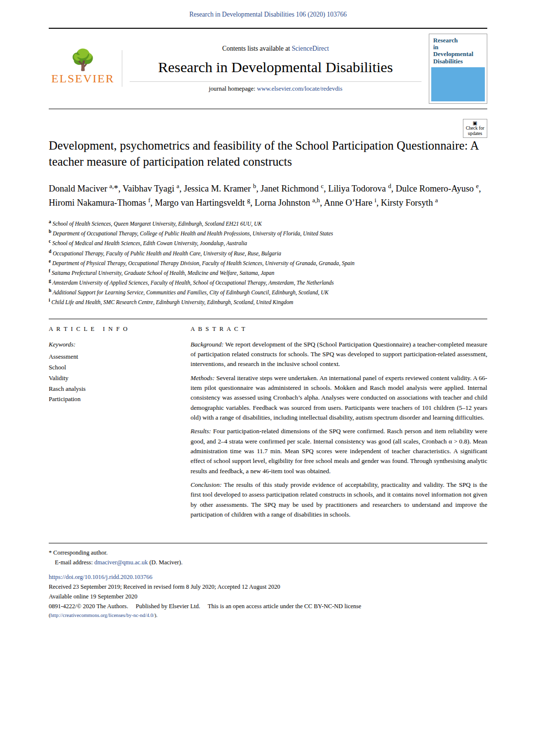Research in Developmental Disabilities 106 (2020) 103766
🌳
ELSEVIER
Contents lists available at ScienceDirect
Research in Developmental Disabilities
journal homepage: www.elsevier.com/locate/redevdis
Research
in
Developmental
Disabilities
▣
Check for
updates
Development, psychometrics and feasibility of the School Participation Questionnaire: A teacher measure of participation related constructs
Donald Maciver a,*, Vaibhav Tyagi a, Jessica M. Kramer b, Janet Richmond c, Liliya Todorova d, Dulce Romero-Ayuso e, Hiromi Nakamura-Thomas f, Margo van Hartingsveldt g, Lorna Johnston a,h, Anne O’Hare i, Kirsty Forsyth a
a School of Health Sciences, Queen Margaret University, Edinburgh, Scotland EH21 6UU, UK
b Department of Occupational Therapy, College of Public Health and Health Professions, University of Florida, United States
c School of Medical and Health Sciences, Edith Cowan University, Joondalup, Australia
d Occupational Therapy, Faculty of Public Health and Health Care, University of Ruse, Ruse, Bulgaria
e Department of Physical Therapy, Occupational Therapy Division, Faculty of Health Sciences, University of Granada, Granada, Spain
f Saitama Prefectural University, Graduate School of Health, Medicine and Welfare, Saitama, Japan
g Amsterdam University of Applied Sciences, Faculty of Health, School of Occupational Therapy, Amsterdam, The Netherlands
h Additional Support for Learning Service, Communities and Families, City of Edinburgh Council, Edinburgh, Scotland, UK
i Child Life and Health, SMC Research Centre, Edinburgh University, Edinburgh, Scotland, United Kingdom
A R T I C L E I N F O
Keywords: Assessment
School
Validity
Rasch analysis
Participation
A B S T R A C T
Background: We report development of the SPQ (School Participation Questionnaire) a teacher-completed measure of participation related constructs for schools. The SPQ was developed to support participation-related assessment, interventions, and research in the inclusive school context.
Methods: Several iterative steps were undertaken. An international panel of experts reviewed content validity. A 66-item pilot questionnaire was administered in schools. Mokken and Rasch model analysis were applied. Internal consistency was assessed using Cronbach’s alpha. Analyses were conducted on associations with teacher and child demographic variables. Feedback was sourced from users. Participants were teachers of 101 children (5–12 years old) with a range of disabilities, including intellectual disability, autism spectrum disorder and learning difficulties.
Results: Four participation-related dimensions of the SPQ were confirmed. Rasch person and item reliability were good, and 2–4 strata were confirmed per scale. Internal consistency was good (all scales, Cronbach α > 0.8). Mean administration time was 11.7 min. Mean SPQ scores were independent of teacher characteristics. A significant effect of school support level, eligibility for free school meals and gender was found. Through synthesising analytic results and feedback, a new 46-item tool was obtained.
Conclusion: The results of this study provide evidence of acceptability, practicality and validity. The SPQ is the first tool developed to assess participation related constructs in schools, and it contains novel information not given by other assessments. The SPQ may be used by practitioners and researchers to understand and improve the participation of children with a range of disabilities in schools.
* Corresponding author.
E-mail address: dmaciver@qmu.ac.uk (D. Maciver).
https://doi.org/10.1016/j.ridd.2020.103766
Received 23 September 2019; Received in revised form 8 July 2020; Accepted 12 August 2020
Available online 19 September 2020
0891-4222/© 2020 The Authors. Published by Elsevier Ltd. This is an open access article under the CC BY-NC-ND license
(http://creativecommons.org/licenses/by-nc-nd/4.0/).